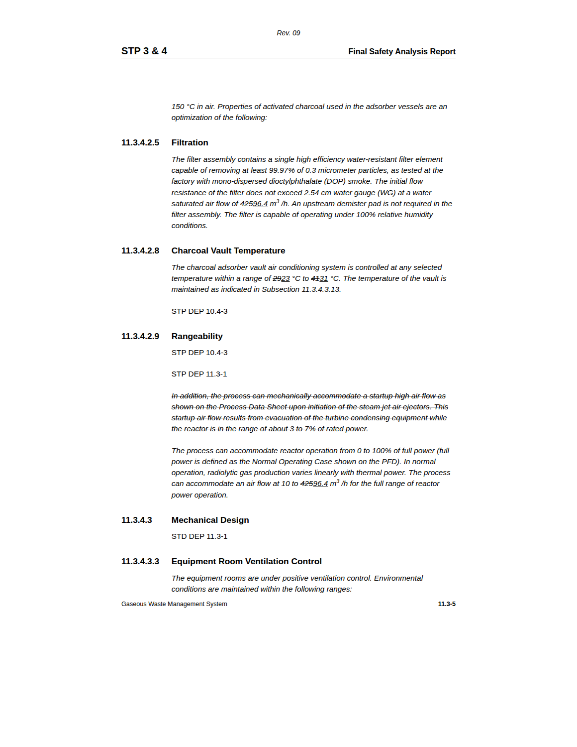Rev. 09
STP 3 & 4
Final Safety Analysis Report
150 °C in air. Properties of activated charcoal used in the adsorber vessels are an optimization of the following:
11.3.4.2.5 Filtration
The filter assembly contains a single high efficiency water-resistant filter element capable of removing at least 99.97% of 0.3 micrometer particles, as tested at the factory with mono-dispersed dioctylphthalate (DOP) smoke. The initial flow resistance of the filter does not exceed 2.54 cm water gauge (WG) at a water saturated air flow of 42596.4 m3 /h. An upstream demister pad is not required in the filter assembly. The filter is capable of operating under 100% relative humidity conditions.
11.3.4.2.8 Charcoal Vault Temperature
The charcoal adsorber vault air conditioning system is controlled at any selected temperature within a range of 2923 °C to 4131 °C. The temperature of the vault is maintained as indicated in Subsection 11.3.4.3.13.
STP DEP 10.4-3
11.3.4.2.9 Rangeability
STP DEP 10.4-3
STP DEP 11.3-1
In addition, the process can mechanically accommodate a startup high air flow as shown on the Process Data Sheet upon initiation of the steam jet air ejectors. This startup air flow results from evacuation of the turbine condensing equipment while the reactor is in the range of about 3 to 7% of rated power.
The process can accommodate reactor operation from 0 to 100% of full power (full power is defined as the Normal Operating Case shown on the PFD). In normal operation, radiolytic gas production varies linearly with thermal power. The process can accommodate an air flow at 10 to 42596.4 m3 /h for the full range of reactor power operation.
11.3.4.3 Mechanical Design
STD DEP 11.3-1
11.3.4.3.3 Equipment Room Ventilation Control
The equipment rooms are under positive ventilation control. Environmental conditions are maintained within the following ranges:
Gaseous Waste Management System
11.3-5